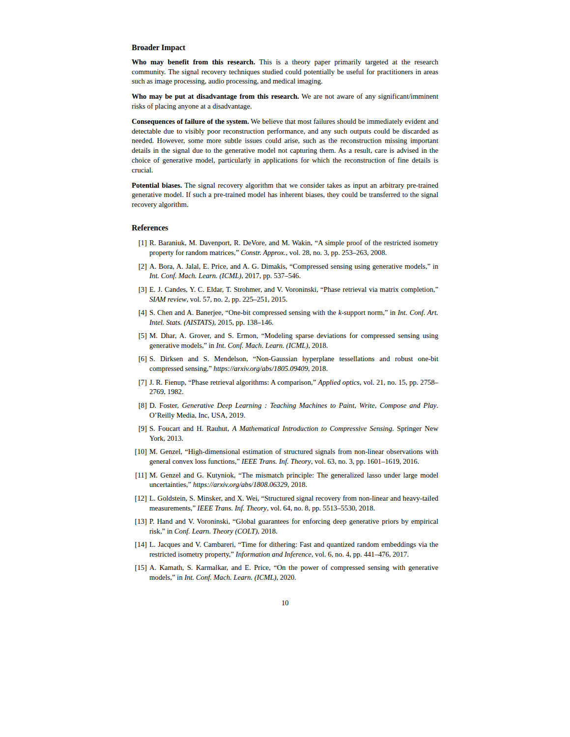Broader Impact
Who may benefit from this research. This is a theory paper primarily targeted at the research community. The signal recovery techniques studied could potentially be useful for practitioners in areas such as image processing, audio processing, and medical imaging.
Who may be put at disadvantage from this research. We are not aware of any significant/imminent risks of placing anyone at a disadvantage.
Consequences of failure of the system. We believe that most failures should be immediately evident and detectable due to visibly poor reconstruction performance, and any such outputs could be discarded as needed. However, some more subtle issues could arise, such as the reconstruction missing important details in the signal due to the generative model not capturing them. As a result, care is advised in the choice of generative model, particularly in applications for which the reconstruction of fine details is crucial.
Potential biases. The signal recovery algorithm that we consider takes as input an arbitrary pre-trained generative model. If such a pre-trained model has inherent biases, they could be transferred to the signal recovery algorithm.
References
R. Baraniuk, M. Davenport, R. DeVore, and M. Wakin, “A simple proof of the restricted isometry property for random matrices,” Constr. Approx., vol. 28, no. 3, pp. 253–263, 2008.
A. Bora, A. Jalal, E. Price, and A. G. Dimakis, “Compressed sensing using generative models,” in Int. Conf. Mach. Learn. (ICML), 2017, pp. 537–546.
E. J. Candes, Y. C. Eldar, T. Strohmer, and V. Voroninski, “Phase retrieval via matrix completion,” SIAM review, vol. 57, no. 2, pp. 225–251, 2015.
S. Chen and A. Banerjee, “One-bit compressed sensing with the k-support norm,” in Int. Conf. Art. Intel. Stats. (AISTATS), 2015, pp. 138–146.
M. Dhar, A. Grover, and S. Ermon, “Modeling sparse deviations for compressed sensing using generative models,” in Int. Conf. Mach. Learn. (ICML), 2018.
S. Dirksen and S. Mendelson, “Non-Gaussian hyperplane tessellations and robust one-bit compressed sensing,” https://arxiv.org/abs/1805.09409, 2018.
J. R. Fienup, “Phase retrieval algorithms: A comparison,” Applied optics, vol. 21, no. 15, pp. 2758–2769, 1982.
D. Foster, Generative Deep Learning : Teaching Machines to Paint, Write, Compose and Play. O’Reilly Media, Inc, USA, 2019.
S. Foucart and H. Rauhut, A Mathematical Introduction to Compressive Sensing. Springer New York, 2013.
M. Genzel, “High-dimensional estimation of structured signals from non-linear observations with general convex loss functions,” IEEE Trans. Inf. Theory, vol. 63, no. 3, pp. 1601–1619, 2016.
M. Genzel and G. Kutyniok, “The mismatch principle: The generalized lasso under large model uncertainties,” https://arxiv.org/abs/1808.06329, 2018.
L. Goldstein, S. Minsker, and X. Wei, “Structured signal recovery from non-linear and heavy-tailed measurements,” IEEE Trans. Inf. Theory, vol. 64, no. 8, pp. 5513–5530, 2018.
P. Hand and V. Voroninski, “Global guarantees for enforcing deep generative priors by empirical risk,” in Conf. Learn. Theory (COLT), 2018.
L. Jacques and V. Cambareri, “Time for dithering: Fast and quantized random embeddings via the restricted isometry property,” Information and Inference, vol. 6, no. 4, pp. 441–476, 2017.
A. Kamath, S. Karmalkar, and E. Price, “On the power of compressed sensing with generative models,” in Int. Conf. Mach. Learn. (ICML), 2020.
10